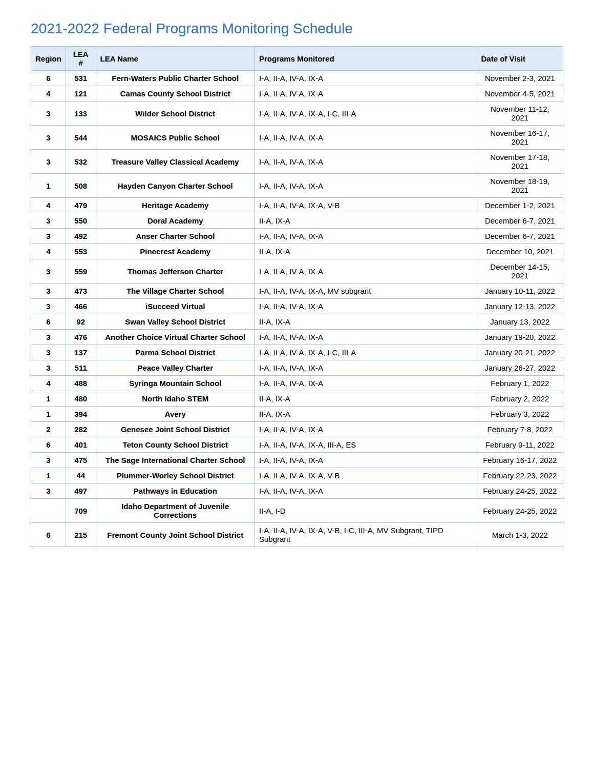2021-2022 Federal Programs Monitoring Schedule
| Region | LEA # | LEA Name | Programs Monitored | Date of Visit |
| --- | --- | --- | --- | --- |
| 6 | 531 | Fern-Waters Public Charter School | I-A, II-A, IV-A, IX-A | November 2-3, 2021 |
| 4 | 121 | Camas County School District | I-A, II-A, IV-A, IX-A | November 4-5, 2021 |
| 3 | 133 | Wilder School District | I-A, II-A, IV-A, IX-A, I-C, III-A | November 11-12, 2021 |
| 3 | 544 | MOSAICS Public School | I-A, II-A, IV-A, IX-A | November 16-17, 2021 |
| 3 | 532 | Treasure Valley Classical Academy | I-A, II-A, IV-A, IX-A | November 17-18, 2021 |
| 1 | 508 | Hayden Canyon Charter School | I-A, II-A, IV-A, IX-A | November 18-19, 2021 |
| 4 | 479 | Heritage Academy | I-A, II-A, IV-A, IX-A, V-B | December 1-2, 2021 |
| 3 | 550 | Doral Academy | II-A, IX-A | December 6-7, 2021 |
| 3 | 492 | Anser Charter School | I-A, II-A, IV-A, IX-A | December 6-7, 2021 |
| 4 | 553 | Pinecrest Academy | II-A, IX-A | December 10, 2021 |
| 3 | 559 | Thomas Jefferson Charter | I-A, II-A, IV-A, IX-A | December 14-15, 2021 |
| 3 | 473 | The Village Charter School | I-A, II-A, IV-A, IX-A, MV subgrant | January 10-11, 2022 |
| 3 | 466 | iSucceed Virtual | I-A, II-A, IV-A, IX-A | January 12-13, 2022 |
| 6 | 92 | Swan Valley School District | II-A, IX-A | January 13, 2022 |
| 3 | 476 | Another Choice Virtual Charter School | I-A, II-A, IV-A, IX-A | January 19-20, 2022 |
| 3 | 137 | Parma School District | I-A, II-A, IV-A, IX-A, I-C, III-A | January 20-21, 2022 |
| 3 | 511 | Peace Valley Charter | I-A, II-A, IV-A, IX-A | January 26-27. 2022 |
| 4 | 488 | Syringa Mountain School | I-A, II-A, IV-A, IX-A | February 1, 2022 |
| 1 | 480 | North Idaho STEM | II-A, IX-A | February 2, 2022 |
| 1 | 394 | Avery | II-A, IX-A | February 3, 2022 |
| 2 | 282 | Genesee Joint School District | I-A, II-A, IV-A, IX-A | February 7-8, 2022 |
| 6 | 401 | Teton County School District | I-A, II-A, IV-A, IX-A, III-A, ES | February 9-11, 2022 |
| 3 | 475 | The Sage International Charter School | I-A, II-A, IV-A, IX-A | February 16-17, 2022 |
| 1 | 44 | Plummer-Worley School District | I-A, II-A, IV-A, IX-A, V-B | February 22-23, 2022 |
| 3 | 497 | Pathways in Education | I-A, II-A, IV-A, IX-A | February 24-25, 2022 |
| | 709 | Idaho Department of Juvenile Corrections | II-A, I-D | February 24-25, 2022 |
| 6 | 215 | Fremont County Joint School District | I-A, II-A, IV-A, IX-A, V-B, I-C, III-A, MV Subgrant, TIPD Subgrant | March 1-3, 2022 |